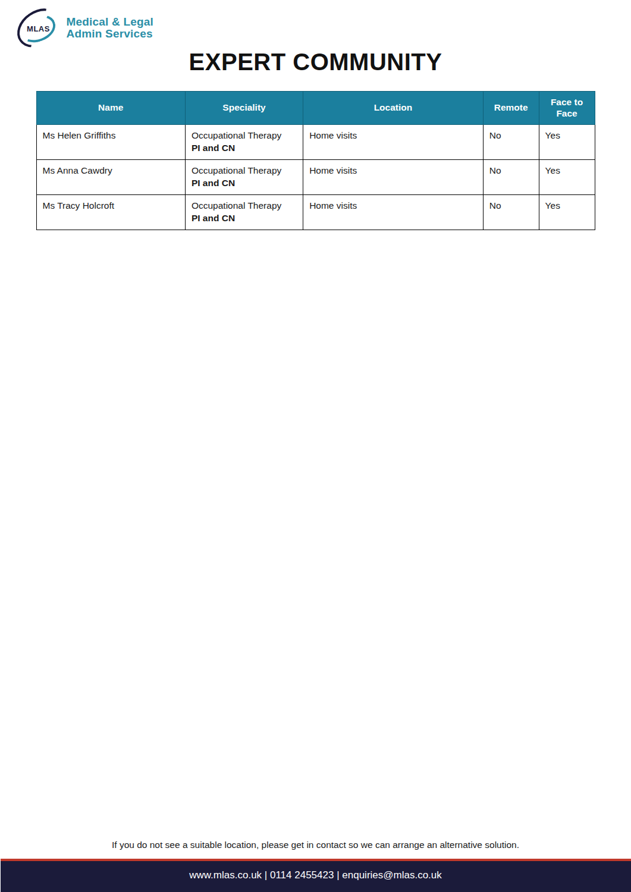MLAS
Medical & Legal
Admin Services
Expert Community
| Name | Speciality | Location | Remote | Face to Face |
| --- | --- | --- | --- | --- |
| Ms Helen Griffiths | Occupational Therapy PI and CN | Home visits | No | Yes |
| Ms Anna Cawdry | Occupational Therapy PI and CN | Home visits | No | Yes |
| Ms Tracy Holcroft | Occupational Therapy PI and CN | Home visits | No | Yes |
If you do not see a suitable location, please get in contact so we can arrange an alternative solution.
www.mlas.co.uk | 0114 2455423 | enquiries@mlas.co.uk